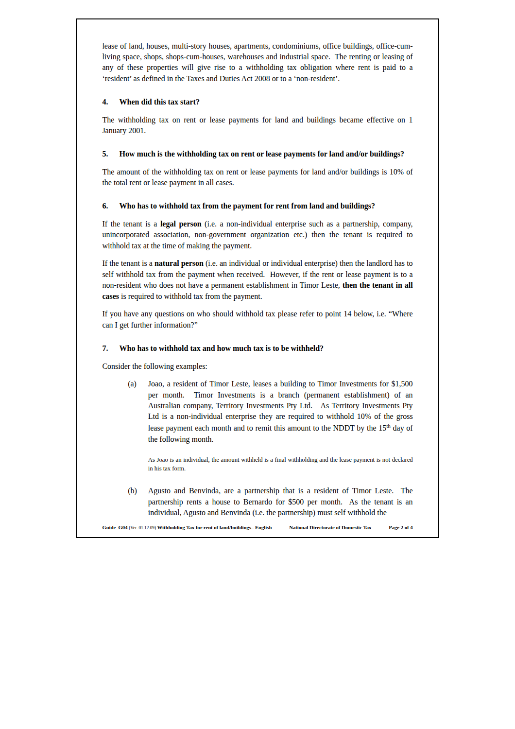lease of land, houses, multi-story houses, apartments, condominiums, office buildings, office-cum-living space, shops, shops-cum-houses, warehouses and industrial space. The renting or leasing of any of these properties will give rise to a withholding tax obligation where rent is paid to a ‘resident’ as defined in the Taxes and Duties Act 2008 or to a ‘non-resident’.
4. When did this tax start?
The withholding tax on rent or lease payments for land and buildings became effective on 1 January 2001.
5. How much is the withholding tax on rent or lease payments for land and/or buildings?
The amount of the withholding tax on rent or lease payments for land and/or buildings is 10% of the total rent or lease payment in all cases.
6. Who has to withhold tax from the payment for rent from land and buildings?
If the tenant is a legal person (i.e. a non-individual enterprise such as a partnership, company, unincorporated association, non-government organization etc.) then the tenant is required to withhold tax at the time of making the payment.
If the tenant is a natural person (i.e. an individual or individual enterprise) then the landlord has to self withhold tax from the payment when received. However, if the rent or lease payment is to a non-resident who does not have a permanent establishment in Timor Leste, then the tenant in all cases is required to withhold tax from the payment.
If you have any questions on who should withhold tax please refer to point 14 below, i.e. “Where can I get further information?”
7. Who has to withhold tax and how much tax is to be withheld?
Consider the following examples:
(a)
Joao, a resident of Timor Leste, leases a building to Timor Investments for $1,500 per month. Timor Investments is a branch (permanent establishment) of an Australian company, Territory Investments Pty Ltd. As Territory Investments Pty Ltd is a non-individual enterprise they are required to withhold 10% of the gross lease payment each month and to remit this amount to the NDDT by the 15th day of the following month.
As Joao is an individual, the amount withheld is a final withholding and the lease payment is not declared in his tax form.
(b)
Agusto and Benvinda, are a partnership that is a resident of Timor Leste. The partnership rents a house to Bernardo for $500 per month. As the tenant is an individual, Agusto and Benvinda (i.e. the partnership) must self withhold the
Guide G04 (Ver. 01.12.09) Withholding Tax for rent of land/buildings– English
National Directorate of Domestic Tax
Page 2 of 4